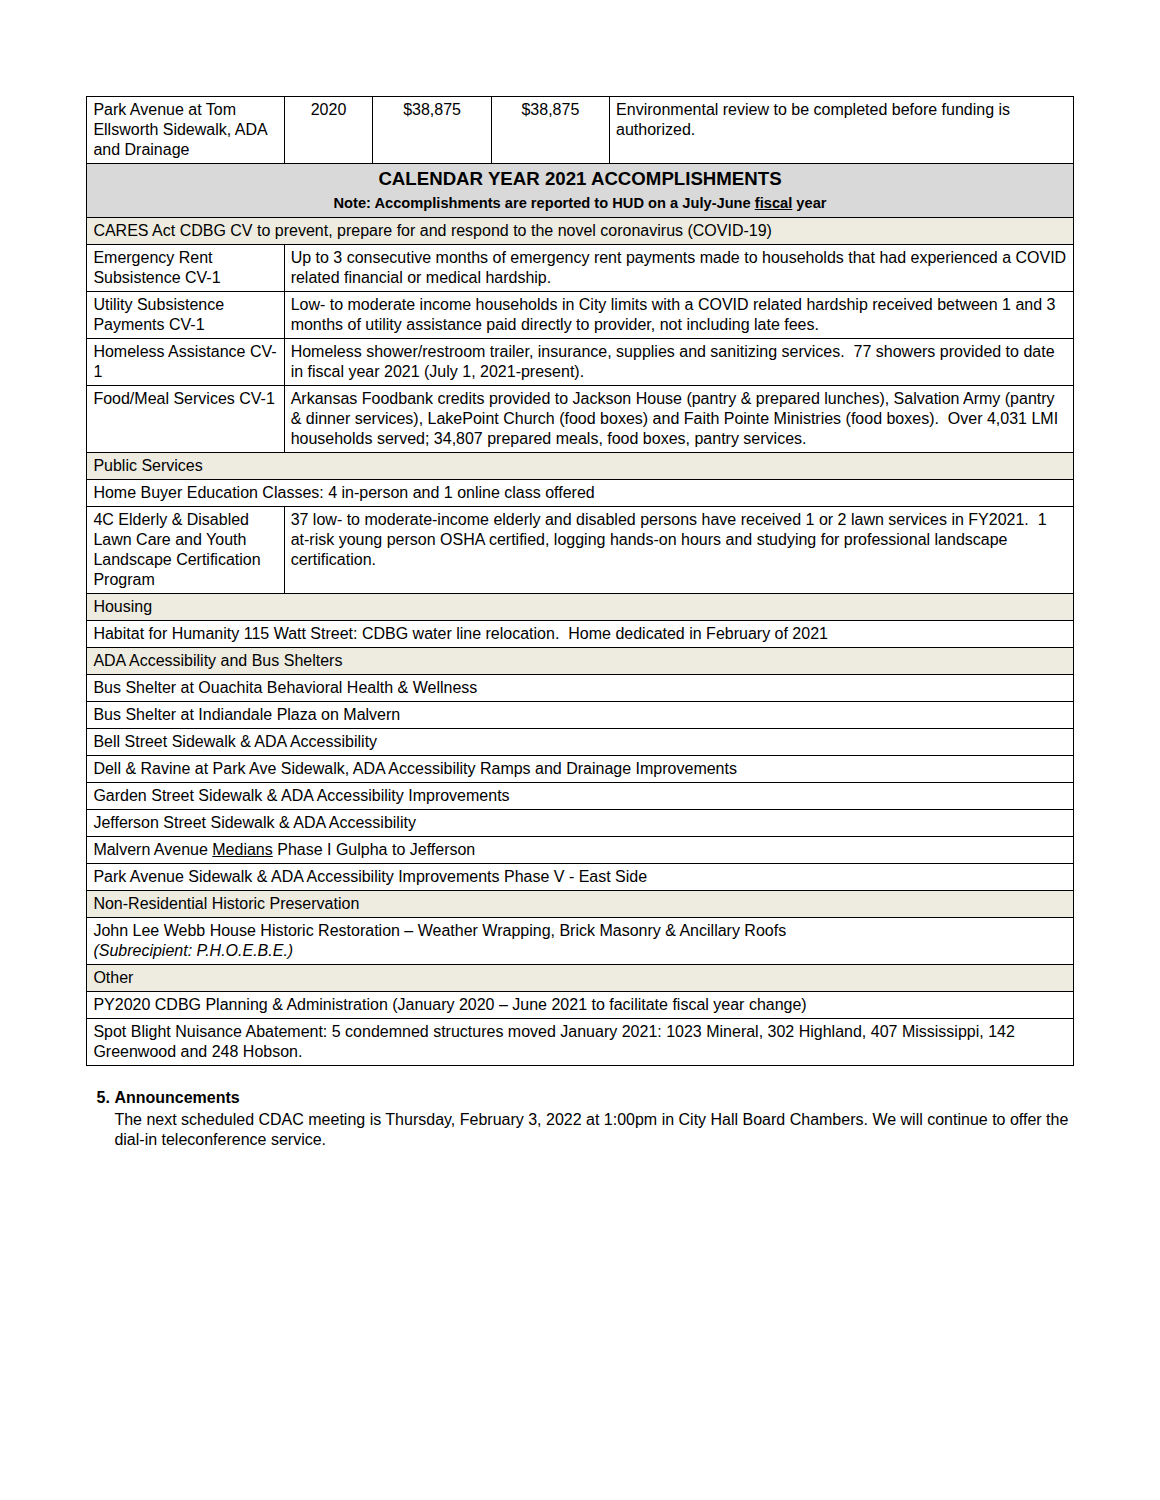| Park Avenue at Tom Ellsworth Sidewalk, ADA and Drainage | 2020 | $38,875 | $38,875 | Environmental review to be completed before funding is authorized. |
| CALENDAR YEAR 2021 ACCOMPLISHMENTS Note: Accomplishments are reported to HUD on a July-June fiscal year |
| CARES Act CDBG CV to prevent, prepare for and respond to the novel coronavirus (COVID-19) |
| Emergency Rent Subsistence CV-1 | Up to 3 consecutive months of emergency rent payments made to households that had experienced a COVID related financial or medical hardship. |
| Utility Subsistence Payments CV-1 | Low- to moderate income households in City limits with a COVID related hardship received between 1 and 3 months of utility assistance paid directly to provider, not including late fees. |
| Homeless Assistance CV-1 | Homeless shower/restroom trailer, insurance, supplies and sanitizing services. 77 showers provided to date in fiscal year 2021 (July 1, 2021-present). |
| Food/Meal Services CV-1 | Arkansas Foodbank credits provided to Jackson House (pantry & prepared lunches), Salvation Army (pantry & dinner services), LakePoint Church (food boxes) and Faith Pointe Ministries (food boxes). Over 4,031 LMI households served; 34,807 prepared meals, food boxes, pantry services. |
| Public Services |
| Home Buyer Education Classes: 4 in-person and 1 online class offered |
| 4C Elderly & Disabled Lawn Care and Youth Landscape Certification Program | 37 low- to moderate-income elderly and disabled persons have received 1 or 2 lawn services in FY2021. 1 at-risk young person OSHA certified, logging hands-on hours and studying for professional landscape certification. |
| Housing |
| Habitat for Humanity 115 Watt Street: CDBG water line relocation. Home dedicated in February of 2021 |
| ADA Accessibility and Bus Shelters |
| Bus Shelter at Ouachita Behavioral Health & Wellness |
| Bus Shelter at Indiandale Plaza on Malvern |
| Bell Street Sidewalk & ADA Accessibility |
| Dell & Ravine at Park Ave Sidewalk, ADA Accessibility Ramps and Drainage Improvements |
| Garden Street Sidewalk & ADA Accessibility Improvements |
| Jefferson Street Sidewalk & ADA Accessibility |
| Malvern Avenue Medians Phase I Gulpha to Jefferson |
| Park Avenue Sidewalk & ADA Accessibility Improvements Phase V - East Side |
| Non-Residential Historic Preservation |
| John Lee Webb House Historic Restoration – Weather Wrapping, Brick Masonry & Ancillary Roofs (Subrecipient: P.H.O.E.B.E.) |
| Other |
| PY2020 CDBG Planning & Administration (January 2020 – June 2021 to facilitate fiscal year change) |
| Spot Blight Nuisance Abatement: 5 condemned structures moved January 2021: 1023 Mineral, 302 Highland, 407 Mississippi, 142 Greenwood and 248 Hobson. |
Announcements
The next scheduled CDAC meeting is Thursday, February 3, 2022 at 1:00pm in City Hall Board Chambers. We will continue to offer the dial-in teleconference service.